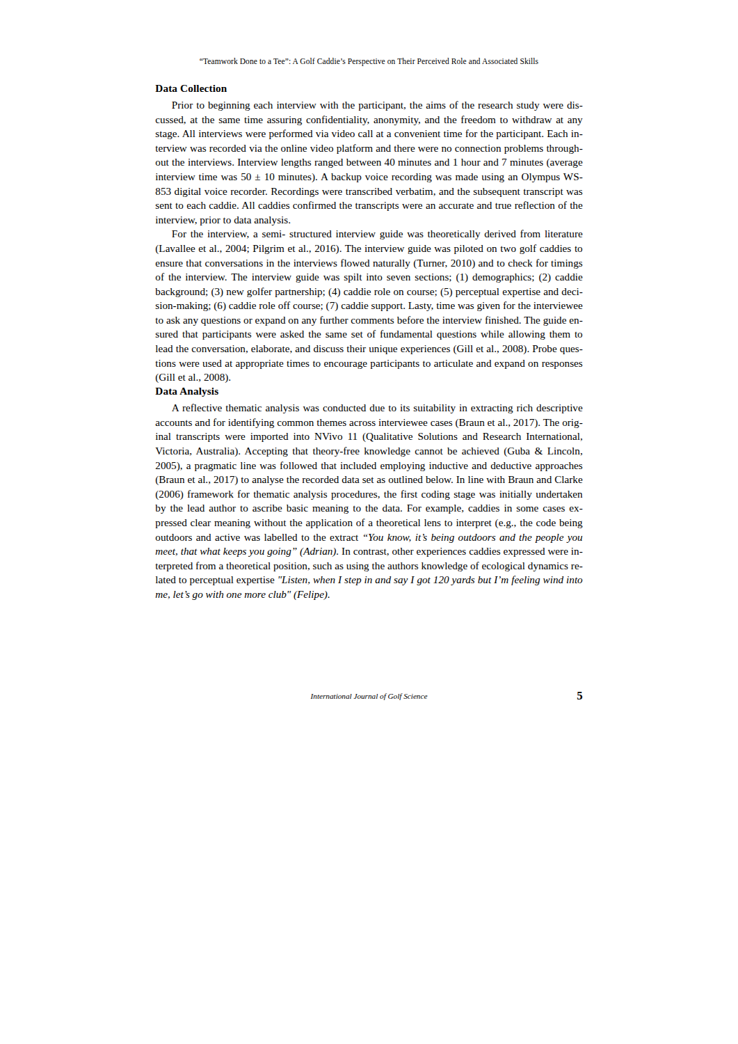“Teamwork Done to a Tee”: A Golf Caddie’s Perspective on Their Perceived Role and Associated Skills
Data Collection
Prior to beginning each interview with the participant, the aims of the research study were discussed, at the same time assuring confidentiality, anonymity, and the freedom to withdraw at any stage. All interviews were performed via video call at a convenient time for the participant. Each interview was recorded via the online video platform and there were no connection problems throughout the interviews. Interview lengths ranged between 40 minutes and 1 hour and 7 minutes (average interview time was 50 ± 10 minutes). A backup voice recording was made using an Olympus WS-853 digital voice recorder. Recordings were transcribed verbatim, and the subsequent transcript was sent to each caddie. All caddies confirmed the transcripts were an accurate and true reflection of the interview, prior to data analysis.
For the interview, a semi- structured interview guide was theoretically derived from literature (Lavallee et al., 2004; Pilgrim et al., 2016). The interview guide was piloted on two golf caddies to ensure that conversations in the interviews flowed naturally (Turner, 2010) and to check for timings of the interview. The interview guide was spilt into seven sections; (1) demographics; (2) caddie background; (3) new golfer partnership; (4) caddie role on course; (5) perceptual expertise and decision-making; (6) caddie role off course; (7) caddie support. Lasty, time was given for the interviewee to ask any questions or expand on any further comments before the interview finished. The guide ensured that participants were asked the same set of fundamental questions while allowing them to lead the conversation, elaborate, and discuss their unique experiences (Gill et al., 2008). Probe questions were used at appropriate times to encourage participants to articulate and expand on responses (Gill et al., 2008).
Data Analysis
A reflective thematic analysis was conducted due to its suitability in extracting rich descriptive accounts and for identifying common themes across interviewee cases (Braun et al., 2017). The original transcripts were imported into NVivo 11 (Qualitative Solutions and Research International, Victoria, Australia). Accepting that theory-free knowledge cannot be achieved (Guba & Lincoln, 2005), a pragmatic line was followed that included employing inductive and deductive approaches (Braun et al., 2017) to analyse the recorded data set as outlined below. In line with Braun and Clarke (2006) framework for thematic analysis procedures, the first coding stage was initially undertaken by the lead author to ascribe basic meaning to the data. For example, caddies in some cases expressed clear meaning without the application of a theoretical lens to interpret (e.g., the code being outdoors and active was labelled to the extract “You know, it’s being outdoors and the people you meet, that what keeps you going” (Adrian). In contrast, other experiences caddies expressed were interpreted from a theoretical position, such as using the authors knowledge of ecological dynamics related to perceptual expertise "Listen, when I step in and say I got 120 yards but I’m feeling wind into me, let’s go with one more club" (Felipe).
International Journal of Golf Science
5